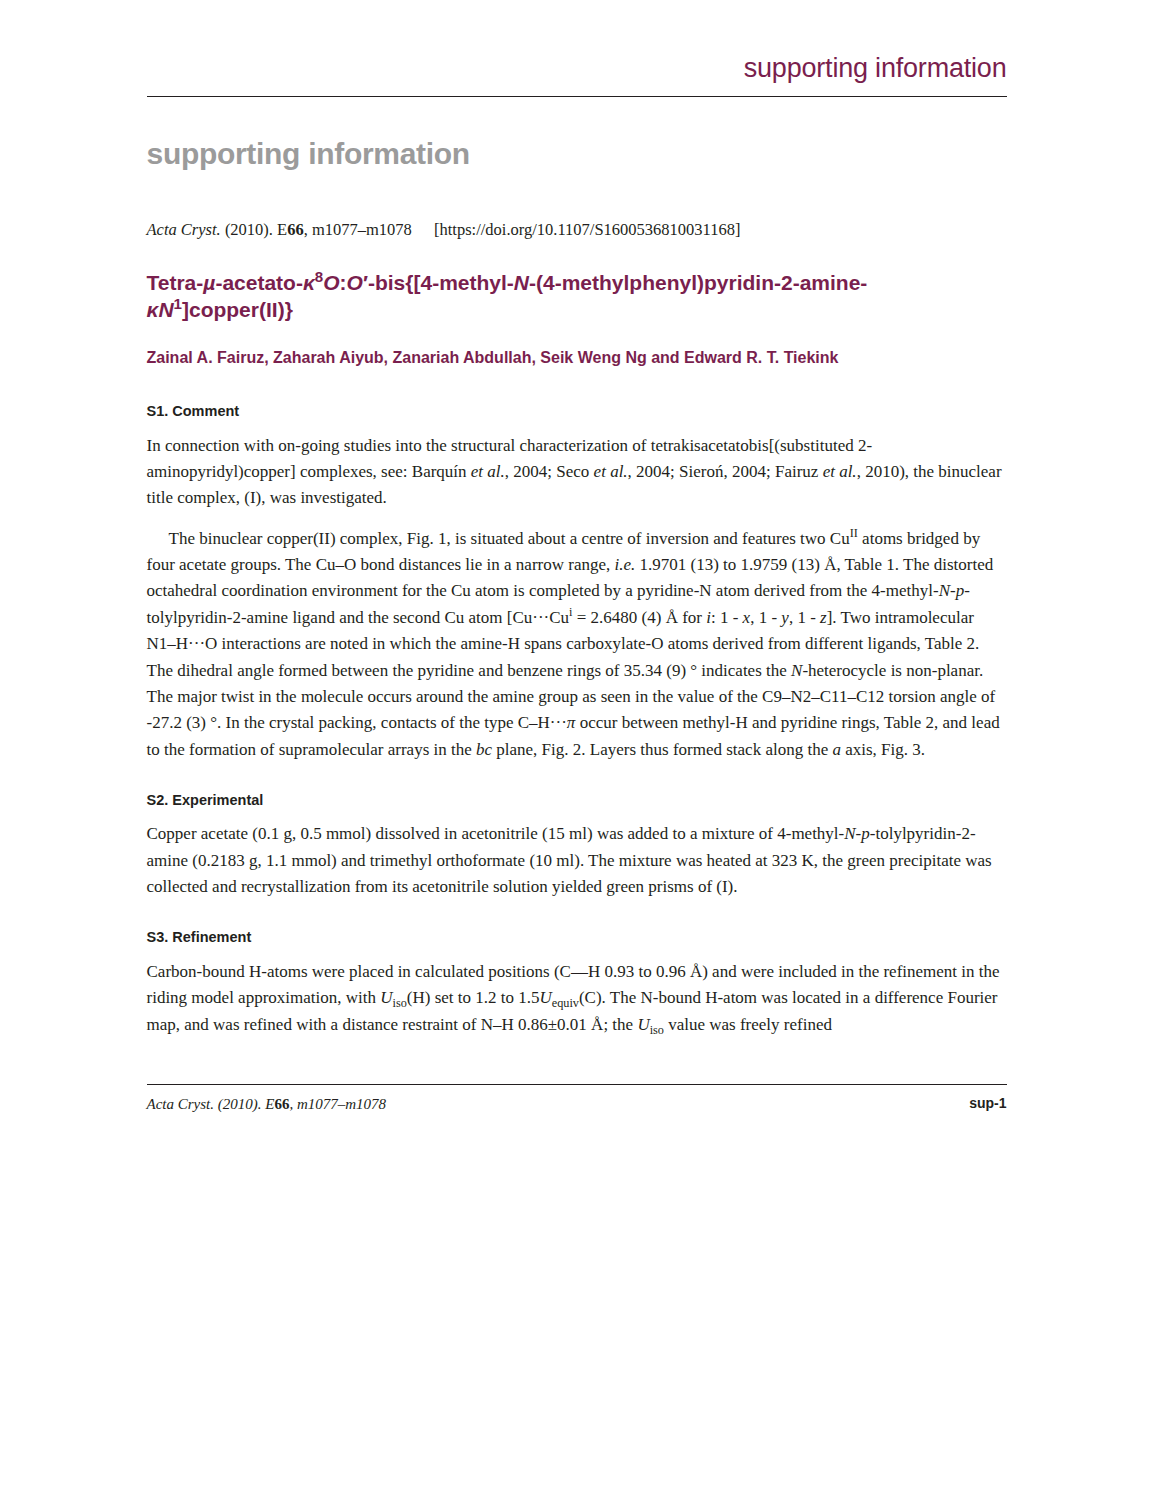supporting information
supporting information
Acta Cryst. (2010). E66, m1077–m1078 [https://doi.org/10.1107/S1600536810031168]
Tetra-µ-acetato-κ8O:O′-bis{[4-methyl-N-(4-methylphenyl)pyridin-2-amine-κN1]copper(II)}
Zainal A. Fairuz, Zaharah Aiyub, Zanariah Abdullah, Seik Weng Ng and Edward R. T. Tiekink
S1. Comment
In connection with on-going studies into the structural characterization of tetrakisacetatobis[(substituted 2-aminopyridyl)copper] complexes, see: Barquín et al., 2004; Seco et al., 2004; Sieroń, 2004; Fairuz et al., 2010), the binuclear title complex, (I), was investigated.
The binuclear copper(II) complex, Fig. 1, is situated about a centre of inversion and features two CuII atoms bridged by four acetate groups. The Cu–O bond distances lie in a narrow range, i.e. 1.9701 (13) to 1.9759 (13) Å, Table 1. The distorted octahedral coordination environment for the Cu atom is completed by a pyridine-N atom derived from the 4-methyl-N-p-tolylpyridin-2-amine ligand and the second Cu atom [Cu···Cui = 2.6480 (4) Å for i: 1 - x, 1 - y, 1 - z]. Two intramolecular N1–H···O interactions are noted in which the amine-H spans carboxylate-O atoms derived from different ligands, Table 2. The dihedral angle formed between the pyridine and benzene rings of 35.34 (9) ° indicates the N-heterocycle is non-planar. The major twist in the molecule occurs around the amine group as seen in the value of the C9–N2–C11–C12 torsion angle of -27.2 (3) °. In the crystal packing, contacts of the type C–H···π occur between methyl-H and pyridine rings, Table 2, and lead to the formation of supramolecular arrays in the bc plane, Fig. 2. Layers thus formed stack along the a axis, Fig. 3.
S2. Experimental
Copper acetate (0.1 g, 0.5 mmol) dissolved in acetonitrile (15 ml) was added to a mixture of 4-methyl-N-p-tolylpyridin-2-amine (0.2183 g, 1.1 mmol) and trimethyl orthoformate (10 ml). The mixture was heated at 323 K, the green precipitate was collected and recrystallization from its acetonitrile solution yielded green prisms of (I).
S3. Refinement
Carbon-bound H-atoms were placed in calculated positions (C—H 0.93 to 0.96 Å) and were included in the refinement in the riding model approximation, with Uiso(H) set to 1.2 to 1.5Uequiv(C). The N-bound H-atom was located in a difference Fourier map, and was refined with a distance restraint of N–H 0.86±0.01 Å; the Uiso value was freely refined
Acta Cryst. (2010). E66, m1077–m1078
sup-1